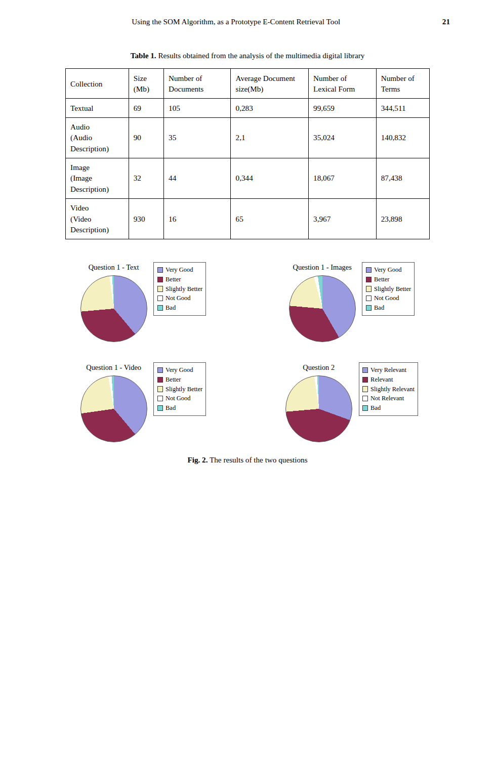Using the SOM Algorithm, as a Prototype E-Content Retrieval Tool
21
Table 1. Results obtained from the analysis of the multimedia digital library
| Collection | Size (Mb) | Number of Documents | Average Document size(Mb) | Number of Lexical Form | Number of Terms |
| --- | --- | --- | --- | --- | --- |
| Textual | 69 | 105 | 0,283 | 99,659 | 344,511 |
| Audio (Audio Description) | 90 | 35 | 2,1 | 35,024 | 140,832 |
| Image (Image Description) | 32 | 44 | 0,344 | 18,067 | 87,438 |
| Video (Video Description) | 930 | 16 | 65 | 3,967 | 23,898 |
Question 1 - Text
Very Good
Better
Slightly Better
Not Good
Bad
Question 1 - Images
Very Good
Better
Slightly Better
Not Good
Bad
Question 1 - Video
Very Good
Better
Slightly Better
Not Good
Bad
Question 2
Very Relevant
Relevant
Slightly Relevant
Not Relevant
Bad
Fig. 2. The results of the two questions